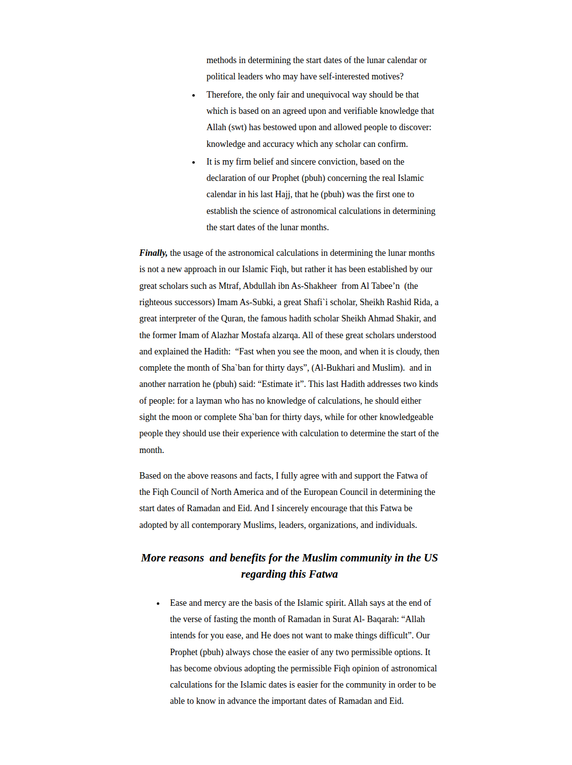methods in determining the start dates of the lunar calendar or political leaders who may have self-interested motives?
Therefore, the only fair and unequivocal way should be that which is based on an agreed upon and verifiable knowledge that Allah (swt) has bestowed upon and allowed people to discover: knowledge and accuracy which any scholar can confirm.
It is my firm belief and sincere conviction, based on the declaration of our Prophet (pbuh) concerning the real Islamic calendar in his last Hajj, that he (pbuh) was the first one to establish the science of astronomical calculations in determining the start dates of the lunar months.
Finally, the usage of the astronomical calculations in determining the lunar months is not a new approach in our Islamic Fiqh, but rather it has been established by our great scholars such as Mtraf, Abdullah ibn As-Shakheer from Al Tabee’n (the righteous successors) Imam As-Subki, a great Shafi`i scholar, Sheikh Rashid Rida, a great interpreter of the Quran, the famous hadith scholar Sheikh Ahmad Shakir, and the former Imam of Alazhar Mostafa alzarqa. All of these great scholars understood and explained the Hadith: “Fast when you see the moon, and when it is cloudy, then complete the month of Sha`ban for thirty days”, (Al-Bukhari and Muslim). and in another narration he (pbuh) said: “Estimate it”. This last Hadith addresses two kinds of people: for a layman who has no knowledge of calculations, he should either sight the moon or complete Sha`ban for thirty days, while for other knowledgeable people they should use their experience with calculation to determine the start of the month.
Based on the above reasons and facts, I fully agree with and support the Fatwa of the Fiqh Council of North America and of the European Council in determining the start dates of Ramadan and Eid. And I sincerely encourage that this Fatwa be adopted by all contemporary Muslims, leaders, organizations, and individuals.
More reasons and benefits for the Muslim community in the US regarding this Fatwa
Ease and mercy are the basis of the Islamic spirit. Allah says at the end of the verse of fasting the month of Ramadan in Surat Al- Baqarah: “Allah intends for you ease, and He does not want to make things difficult”. Our Prophet (pbuh) always chose the easier of any two permissible options. It has become obvious adopting the permissible Fiqh opinion of astronomical calculations for the Islamic dates is easier for the community in order to be able to know in advance the important dates of Ramadan and Eid.